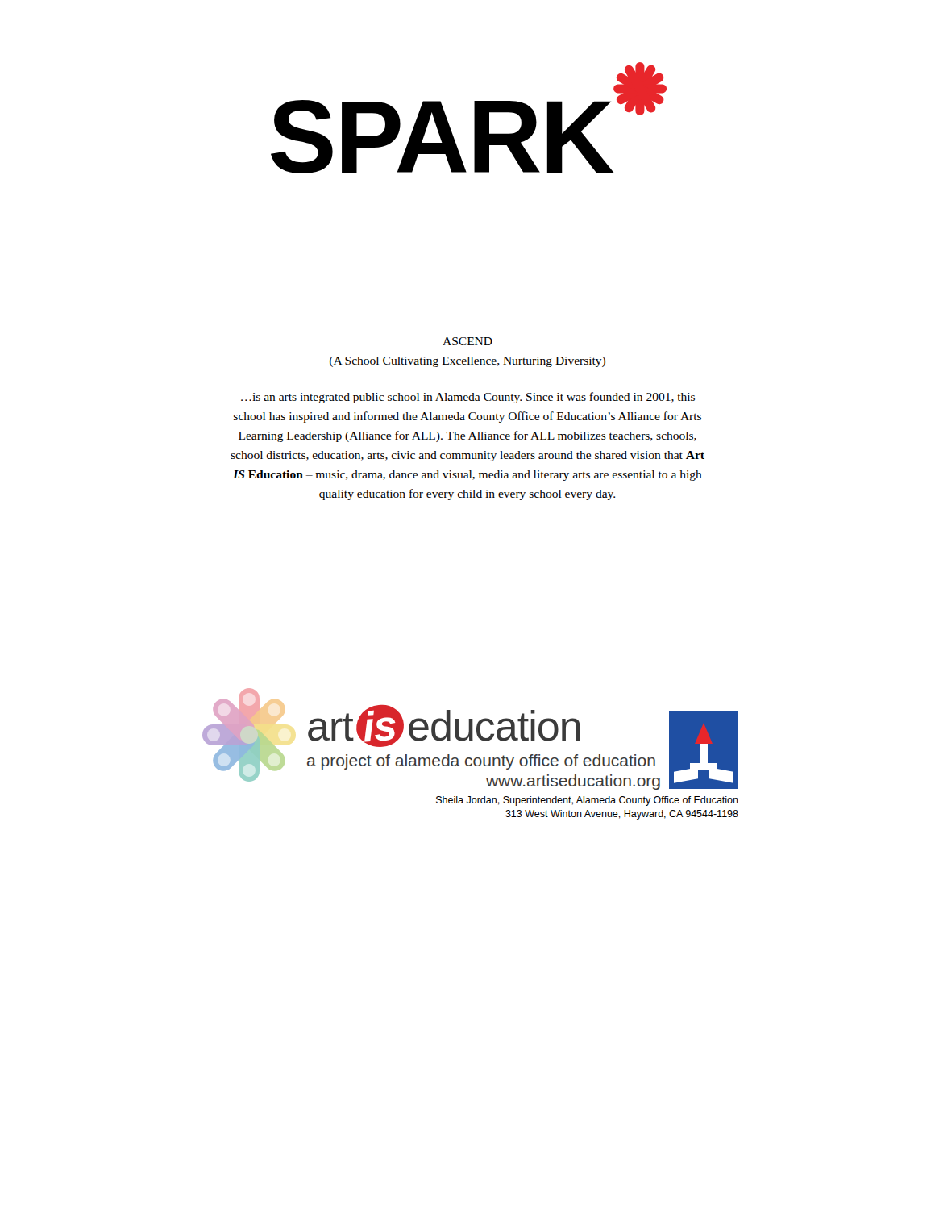SPARK
ASCEND
(A School Cultivating Excellence, Nurturing Diversity)
…is an arts integrated public school in Alameda County. Since it was founded in 2001, this school has inspired and informed the Alameda County Office of Education’s Alliance for Arts Learning Leadership (Alliance for ALL). The Alliance for ALL mobilizes teachers, schools, school districts, education, arts, civic and community leaders around the shared vision that Art IS Education – music, drama, dance and visual, media and literary arts are essential to a high quality education for every child in every school every day.
art is education
a project of alameda county office of education
www.artiseducation.org
Sheila Jordan, Superintendent, Alameda County Office of Education
313 West Winton Avenue, Hayward, CA 94544-1198